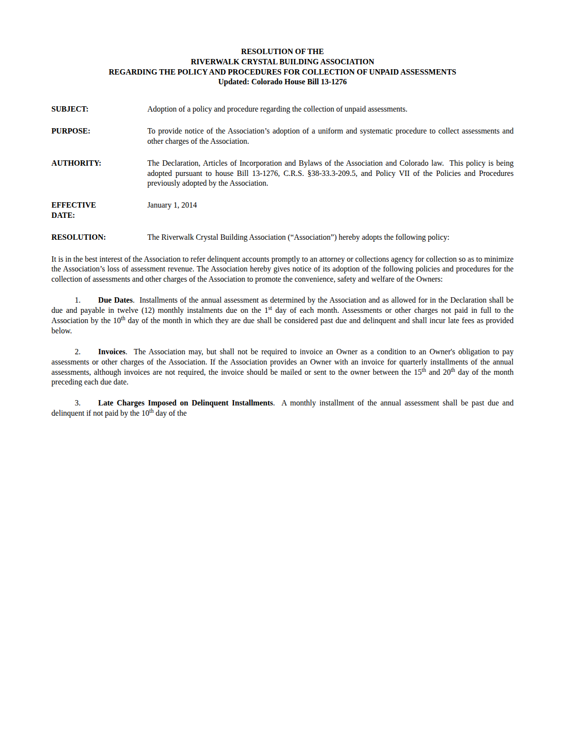RESOLUTION OF THE
RIVERWALK CRYSTAL BUILDING ASSOCIATION
REGARDING THE POLICY AND PROCEDURES FOR COLLECTION OF UNPAID ASSESSMENTS
Updated: Colorado House Bill 13-1276
Subject:
Adoption of a policy and procedure regarding the collection of unpaid assessments.
Purpose:
To provide notice of the Association’s adoption of a uniform and systematic procedure to collect assessments and other charges of the Association.
Authority:
The Declaration, Articles of Incorporation and Bylaws of the Association and Colorado law. This policy is being adopted pursuant to house Bill 13-1276, C.R.S. §38-33.3-209.5, and Policy VII of the Policies and Procedures previously adopted by the Association.
Effective
Date:
January 1, 2014
Resolution:
The Riverwalk Crystal Building Association (“Association”) hereby adopts the following policy:
It is in the best interest of the Association to refer delinquent accounts promptly to an attorney or collections agency for collection so as to minimize the Association’s loss of assessment revenue. The Association hereby gives notice of its adoption of the following policies and procedures for the collection of assessments and other charges of the Association to promote the convenience, safety and welfare of the Owners:
1. Due Dates. Installments of the annual assessment as determined by the Association and as allowed for in the Declaration shall be due and payable in twelve (12) monthly instalments due on the 1st day of each month. Assessments or other charges not paid in full to the Association by the 10th day of the month in which they are due shall be considered past due and delinquent and shall incur late fees as provided below.
2. Invoices. The Association may, but shall not be required to invoice an Owner as a condition to an Owner's obligation to pay assessments or other charges of the Association. If the Association provides an Owner with an invoice for quarterly installments of the annual assessments, although invoices are not required, the invoice should be mailed or sent to the owner between the 15th and 20th day of the month preceding each due date.
3. Late Charges Imposed on Delinquent Installments. A monthly installment of the annual assessment shall be past due and delinquent if not paid by the 10th day of the